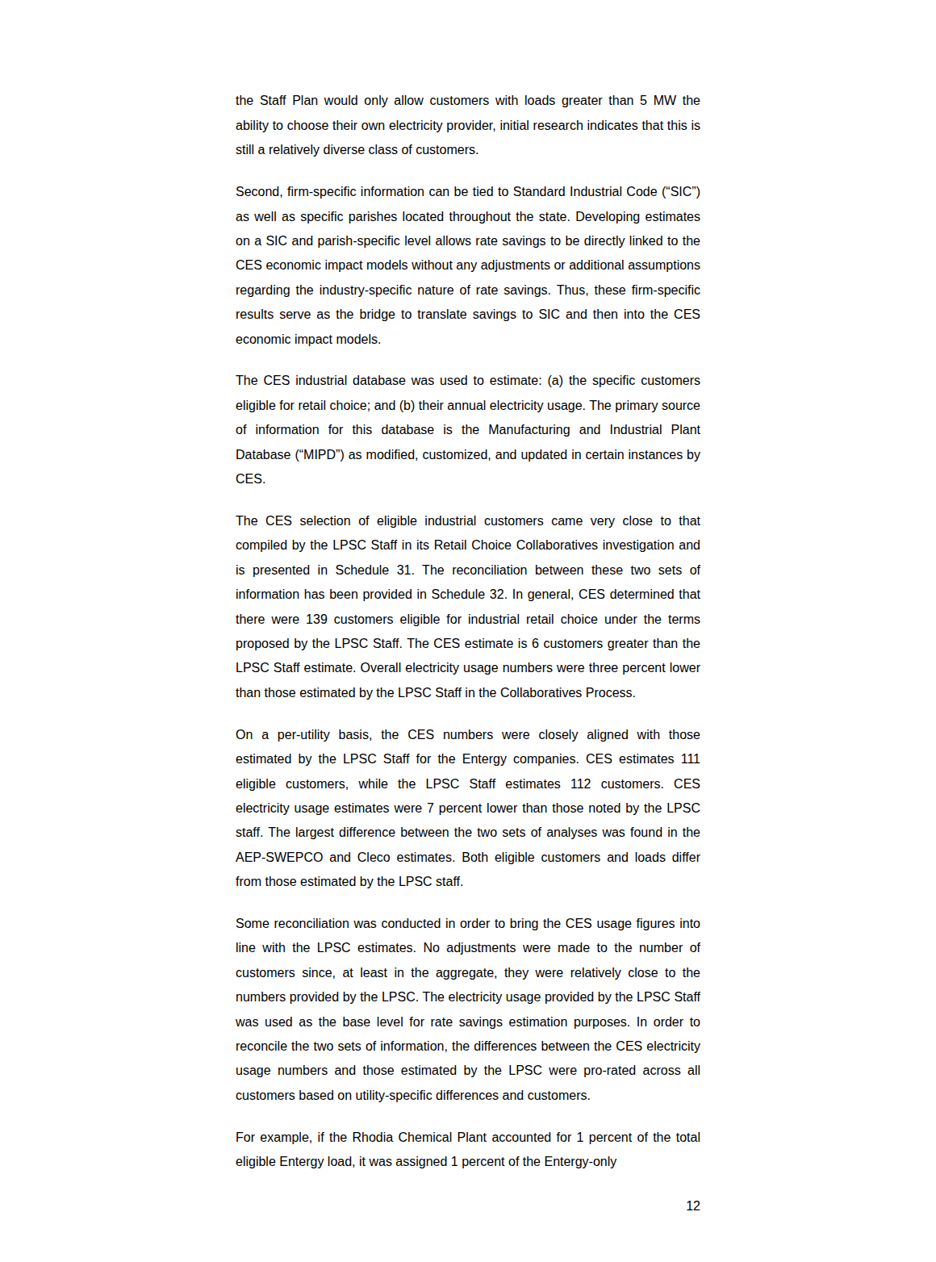the Staff Plan would only allow customers with loads greater than 5 MW the ability to choose their own electricity provider, initial research indicates that this is still a relatively diverse class of customers.
Second, firm-specific information can be tied to Standard Industrial Code (“SIC”) as well as specific parishes located throughout the state. Developing estimates on a SIC and parish-specific level allows rate savings to be directly linked to the CES economic impact models without any adjustments or additional assumptions regarding the industry-specific nature of rate savings. Thus, these firm-specific results serve as the bridge to translate savings to SIC and then into the CES economic impact models.
The CES industrial database was used to estimate: (a) the specific customers eligible for retail choice; and (b) their annual electricity usage. The primary source of information for this database is the Manufacturing and Industrial Plant Database (“MIPD”) as modified, customized, and updated in certain instances by CES.
The CES selection of eligible industrial customers came very close to that compiled by the LPSC Staff in its Retail Choice Collaboratives investigation and is presented in Schedule 31. The reconciliation between these two sets of information has been provided in Schedule 32. In general, CES determined that there were 139 customers eligible for industrial retail choice under the terms proposed by the LPSC Staff. The CES estimate is 6 customers greater than the LPSC Staff estimate. Overall electricity usage numbers were three percent lower than those estimated by the LPSC Staff in the Collaboratives Process.
On a per-utility basis, the CES numbers were closely aligned with those estimated by the LPSC Staff for the Entergy companies. CES estimates 111 eligible customers, while the LPSC Staff estimates 112 customers. CES electricity usage estimates were 7 percent lower than those noted by the LPSC staff. The largest difference between the two sets of analyses was found in the AEP-SWEPCO and Cleco estimates. Both eligible customers and loads differ from those estimated by the LPSC staff.
Some reconciliation was conducted in order to bring the CES usage figures into line with the LPSC estimates. No adjustments were made to the number of customers since, at least in the aggregate, they were relatively close to the numbers provided by the LPSC. The electricity usage provided by the LPSC Staff was used as the base level for rate savings estimation purposes. In order to reconcile the two sets of information, the differences between the CES electricity usage numbers and those estimated by the LPSC were pro-rated across all customers based on utility-specific differences and customers.
For example, if the Rhodia Chemical Plant accounted for 1 percent of the total eligible Entergy load, it was assigned 1 percent of the Entergy-only
12